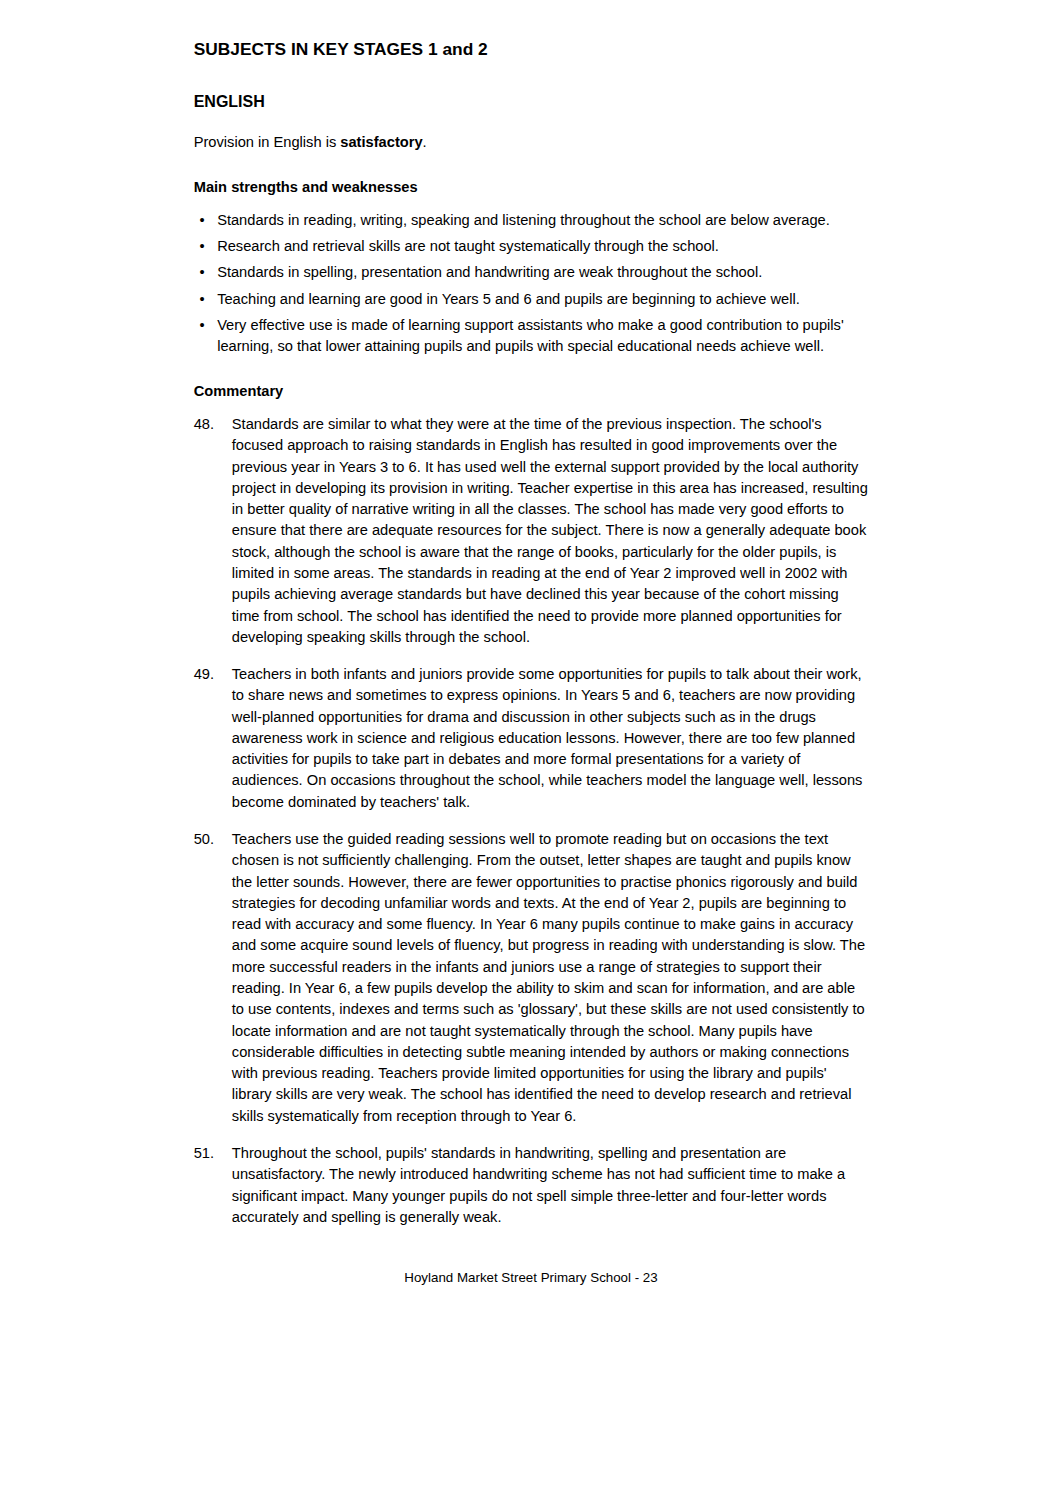SUBJECTS IN KEY STAGES 1 and 2
ENGLISH
Provision in English is satisfactory.
Main strengths and weaknesses
Standards in reading, writing, speaking and listening throughout the school are below average.
Research and retrieval skills are not taught systematically through the school.
Standards in spelling, presentation and handwriting are weak throughout the school.
Teaching and learning are good in Years 5 and 6 and pupils are beginning to achieve well.
Very effective use is made of learning support assistants who make a good contribution to pupils' learning, so that lower attaining pupils and pupils with special educational needs achieve well.
Commentary
Standards are similar to what they were at the time of the previous inspection. The school's focused approach to raising standards in English has resulted in good improvements over the previous year in Years 3 to 6. It has used well the external support provided by the local authority project in developing its provision in writing. Teacher expertise in this area has increased, resulting in better quality of narrative writing in all the classes. The school has made very good efforts to ensure that there are adequate resources for the subject. There is now a generally adequate book stock, although the school is aware that the range of books, particularly for the older pupils, is limited in some areas. The standards in reading at the end of Year 2 improved well in 2002 with pupils achieving average standards but have declined this year because of the cohort missing time from school. The school has identified the need to provide more planned opportunities for developing speaking skills through the school.
Teachers in both infants and juniors provide some opportunities for pupils to talk about their work, to share news and sometimes to express opinions. In Years 5 and 6, teachers are now providing well-planned opportunities for drama and discussion in other subjects such as in the drugs awareness work in science and religious education lessons. However, there are too few planned activities for pupils to take part in debates and more formal presentations for a variety of audiences. On occasions throughout the school, while teachers model the language well, lessons become dominated by teachers' talk.
Teachers use the guided reading sessions well to promote reading but on occasions the text chosen is not sufficiently challenging. From the outset, letter shapes are taught and pupils know the letter sounds. However, there are fewer opportunities to practise phonics rigorously and build strategies for decoding unfamiliar words and texts. At the end of Year 2, pupils are beginning to read with accuracy and some fluency. In Year 6 many pupils continue to make gains in accuracy and some acquire sound levels of fluency, but progress in reading with understanding is slow. The more successful readers in the infants and juniors use a range of strategies to support their reading. In Year 6, a few pupils develop the ability to skim and scan for information, and are able to use contents, indexes and terms such as 'glossary', but these skills are not used consistently to locate information and are not taught systematically through the school. Many pupils have considerable difficulties in detecting subtle meaning intended by authors or making connections with previous reading. Teachers provide limited opportunities for using the library and pupils' library skills are very weak. The school has identified the need to develop research and retrieval skills systematically from reception through to Year 6.
Throughout the school, pupils' standards in handwriting, spelling and presentation are unsatisfactory. The newly introduced handwriting scheme has not had sufficient time to make a significant impact. Many younger pupils do not spell simple three-letter and four-letter words accurately and spelling is generally weak.
Hoyland Market Street Primary School - 23